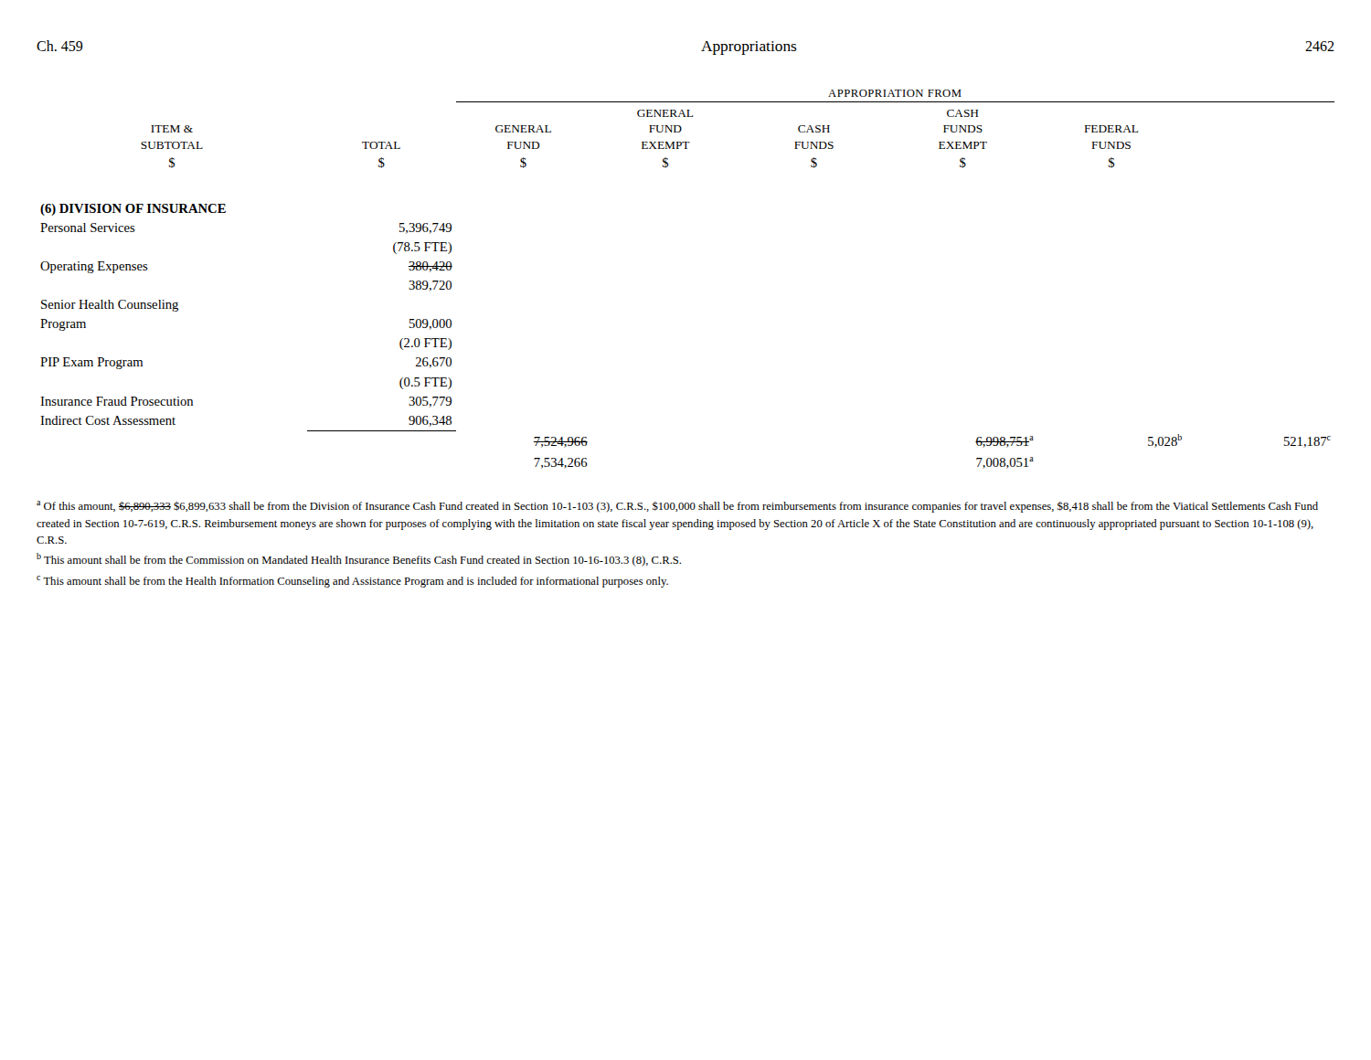Ch. 459
Appropriations
2462
| | | APPROPRIATION FROM |
| ITEM & SUBTOTAL | TOTAL | GENERAL FUND | GENERAL FUND EXEMPT | CASH FUNDS | CASH FUNDS EXEMPT | FEDERAL FUNDS | |
| $ | $ | $ | $ | $ | $ | $ | |
| (6) DIVISION OF INSURANCE |
| Personal Services | 5,396,749 | | | | | | |
| | (78.5 FTE) | | | | | | |
| Operating Expenses | 380,420 | | | | | | |
| | 389,720 | | | | | | |
| Senior Health Counseling | | | | | | | |
| Program | 509,000 | | | | | | |
| | (2.0 FTE) | | | | | | |
| PIP Exam Program | 26,670 | | | | | | |
| | (0.5 FTE) | | | | | | |
| Insurance Fraud Prosecution | 305,779 | | | | | | |
| Indirect Cost Assessment | 906,348 | | | | | | |
| | | 7,524,966 | | | 6,998,751 a | 5,028 b | 521,187 c |
| | | 7,534,266 | | | 7,008,051 a | | |
a Of this amount, $6,890,333 $6,899,633 shall be from the Division of Insurance Cash Fund created in Section 10-1-103 (3), C.R.S., $100,000 shall be from reimbursements from insurance companies for travel expenses, $8,418 shall be from the Viatical Settlements Cash Fund created in Section 10-7-619, C.R.S. Reimbursement moneys are shown for purposes of complying with the limitation on state fiscal year spending imposed by Section 20 of Article X of the State Constitution and are continuously appropriated pursuant to Section 10-1-108 (9), C.R.S.
b This amount shall be from the Commission on Mandated Health Insurance Benefits Cash Fund created in Section 10-16-103.3 (8), C.R.S.
c This amount shall be from the Health Information Counseling and Assistance Program and is included for informational purposes only.